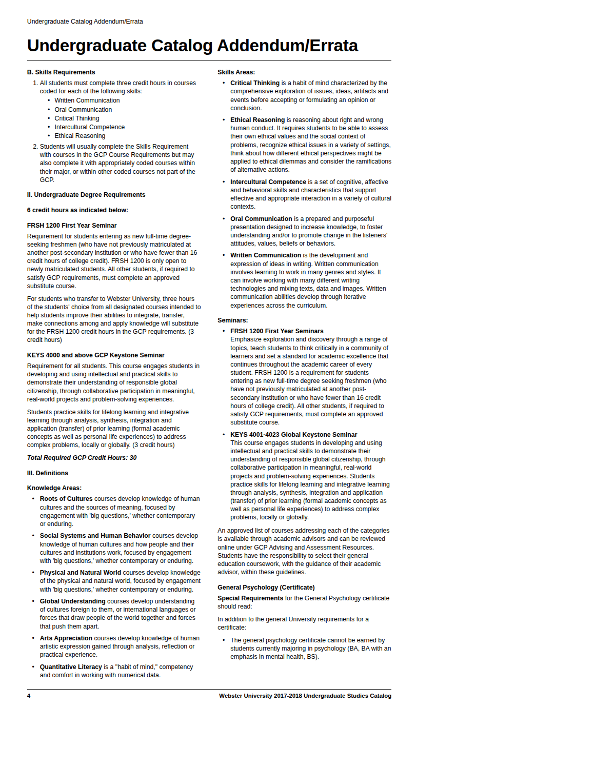Undergraduate Catalog Addendum/Errata
Undergraduate Catalog Addendum/Errata
B. Skills Requirements
All students must complete three credit hours in courses coded for each of the following skills:
Written Communication
Oral Communication
Critical Thinking
Intercultural Competence
Ethical Reasoning
Students will usually complete the Skills Requirement with courses in the GCP Course Requirements but may also complete it with appropriately coded courses within their major, or within other coded courses not part of the GCP.
II. Undergraduate Degree Requirements
6 credit hours as indicated below:
FRSH 1200 First Year Seminar
Requirement for students entering as new full-time degree-seeking freshmen (who have not previously matriculated at another post-secondary institution or who have fewer than 16 credit hours of college credit). FRSH 1200 is only open to newly matriculated students. All other students, if required to satisfy GCP requirements, must complete an approved substitute course.
For students who transfer to Webster University, three hours of the students' choice from all designated courses intended to help students improve their abilities to integrate, transfer, make connections among and apply knowledge will substitute for the FRSH 1200 credit hours in the GCP requirements. (3 credit hours)
KEYS 4000 and above GCP Keystone Seminar
Requirement for all students. This course engages students in developing and using intellectual and practical skills to demonstrate their understanding of responsible global citizenship, through collaborative participation in meaningful, real-world projects and problem-solving experiences.
Students practice skills for lifelong learning and integrative learning through analysis, synthesis, integration and application (transfer) of prior learning (formal academic concepts as well as personal life experiences) to address complex problems, locally or globally. (3 credit hours)
Total Required GCP Credit Hours: 30
III. Definitions
Knowledge Areas:
Roots of Cultures courses develop knowledge of human cultures and the sources of meaning, focused by engagement with 'big questions,' whether contemporary or enduring.
Social Systems and Human Behavior courses develop knowledge of human cultures and how people and their cultures and institutions work, focused by engagement with 'big questions,' whether contemporary or enduring.
Physical and Natural World courses develop knowledge of the physical and natural world, focused by engagement with 'big questions,' whether contemporary or enduring.
Global Understanding courses develop understanding of cultures foreign to them, or international languages or forces that draw people of the world together and forces that push them apart.
Arts Appreciation courses develop knowledge of human artistic expression gained through analysis, reflection or practical experience.
Quantitative Literacy is a "habit of mind," competency and comfort in working with numerical data.
Skills Areas:
Critical Thinking is a habit of mind characterized by the comprehensive exploration of issues, ideas, artifacts and events before accepting or formulating an opinion or conclusion.
Ethical Reasoning is reasoning about right and wrong human conduct. It requires students to be able to assess their own ethical values and the social context of problems, recognize ethical issues in a variety of settings, think about how different ethical perspectives might be applied to ethical dilemmas and consider the ramifications of alternative actions.
Intercultural Competence is a set of cognitive, affective and behavioral skills and characteristics that support effective and appropriate interaction in a variety of cultural contexts.
Oral Communication is a prepared and purposeful presentation designed to increase knowledge, to foster understanding and/or to promote change in the listeners' attitudes, values, beliefs or behaviors.
Written Communication is the development and expression of ideas in writing. Written communication involves learning to work in many genres and styles. It can involve working with many different writing technologies and mixing texts, data and images. Written communication abilities develop through iterative experiences across the curriculum.
Seminars:
FRSH 1200 First Year Seminars
Emphasize exploration and discovery through a range of topics, teach students to think critically in a community of learners and set a standard for academic excellence that continues throughout the academic career of every student. FRSH 1200 is a requirement for students entering as new full-time degree seeking freshmen (who have not previously matriculated at another post-secondary institution or who have fewer than 16 credit hours of college credit). All other students, if required to satisfy GCP requirements, must complete an approved substitute course.
KEYS 4001-4023 Global Keystone Seminar
This course engages students in developing and using intellectual and practical skills to demonstrate their understanding of responsible global citizenship, through collaborative participation in meaningful, real-world projects and problem-solving experiences. Students practice skills for lifelong learning and integrative learning through analysis, synthesis, integration and application (transfer) of prior learning (formal academic concepts as well as personal life experiences) to address complex problems, locally or globally.
An approved list of courses addressing each of the categories is available through academic advisors and can be reviewed online under GCP Advising and Assessment Resources. Students have the responsibility to select their general education coursework, with the guidance of their academic advisor, within these guidelines.
General Psychology (Certificate)
Special Requirements for the General Psychology certificate should read:
In addition to the general University requirements for a certificate:
The general psychology certificate cannot be earned by students currently majoring in psychology (BA, BA with an emphasis in mental health, BS).
4 Webster University 2017-2018 Undergraduate Studies Catalog